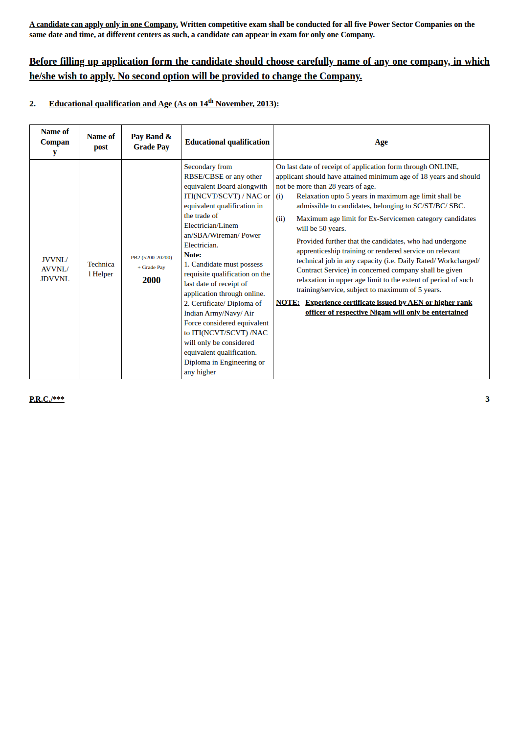A candidate can apply only in one Company. Written competitive exam shall be conducted for all five Power Sector Companies on the same date and time, at different centers as such, a candidate can appear in exam for only one Company.
Before filling up application form the candidate should choose carefully name of any one company, in which he/she wish to apply. No second option will be provided to change the Company.
2. Educational qualification and Age (As on 14th November, 2013):
| Name of Compan y | Name of post | Pay Band & Grade Pay | Educational qualification | Age |
| --- | --- | --- | --- | --- |
| JVVNL/ AVVNL/ JDVVNL | Technica l Helper | PB2 (5200-20200) + Grade Pay 2000 | Secondary from RBSE/CBSE or any other equivalent Board alongwith ITI(NCVT/SCVT) / NAC or equivalent qualification in the trade of Electrician/Linem an/SBA/Wireman/ Power Electrician. Note: 1. Candidate must possess requisite qualification on the last date of receipt of application through online. 2. Certificate/ Diploma of Indian Army/Navy/ Air Force considered equivalent to ITI(NCVT/SCVT) /NAC will only be considered equivalent qualification. Diploma in Engineering or any higher | On last date of receipt of application form through ONLINE, applicant should have attained minimum age of 18 years and should not be more than 28 years of age. (i) Relaxation upto 5 years in maximum age limit shall be admissible to candidates, belonging to SC/ST/BC/ SBC. (ii) Maximum age limit for Ex-Servicemen category candidates will be 50 years. Provided further that the candidates, who had undergone apprenticeship training or rendered service on relevant technical job in any capacity (i.e. Daily Rated/ Workcharged/ Contract Service) in concerned company shall be given relaxation in upper age limit to the extent of period of such training/service, subject to maximum of 5 years. NOTE: Experience certificate issued by AEN or higher rank officer of respective Nigam will only be entertained |
P.R.C./*** 3